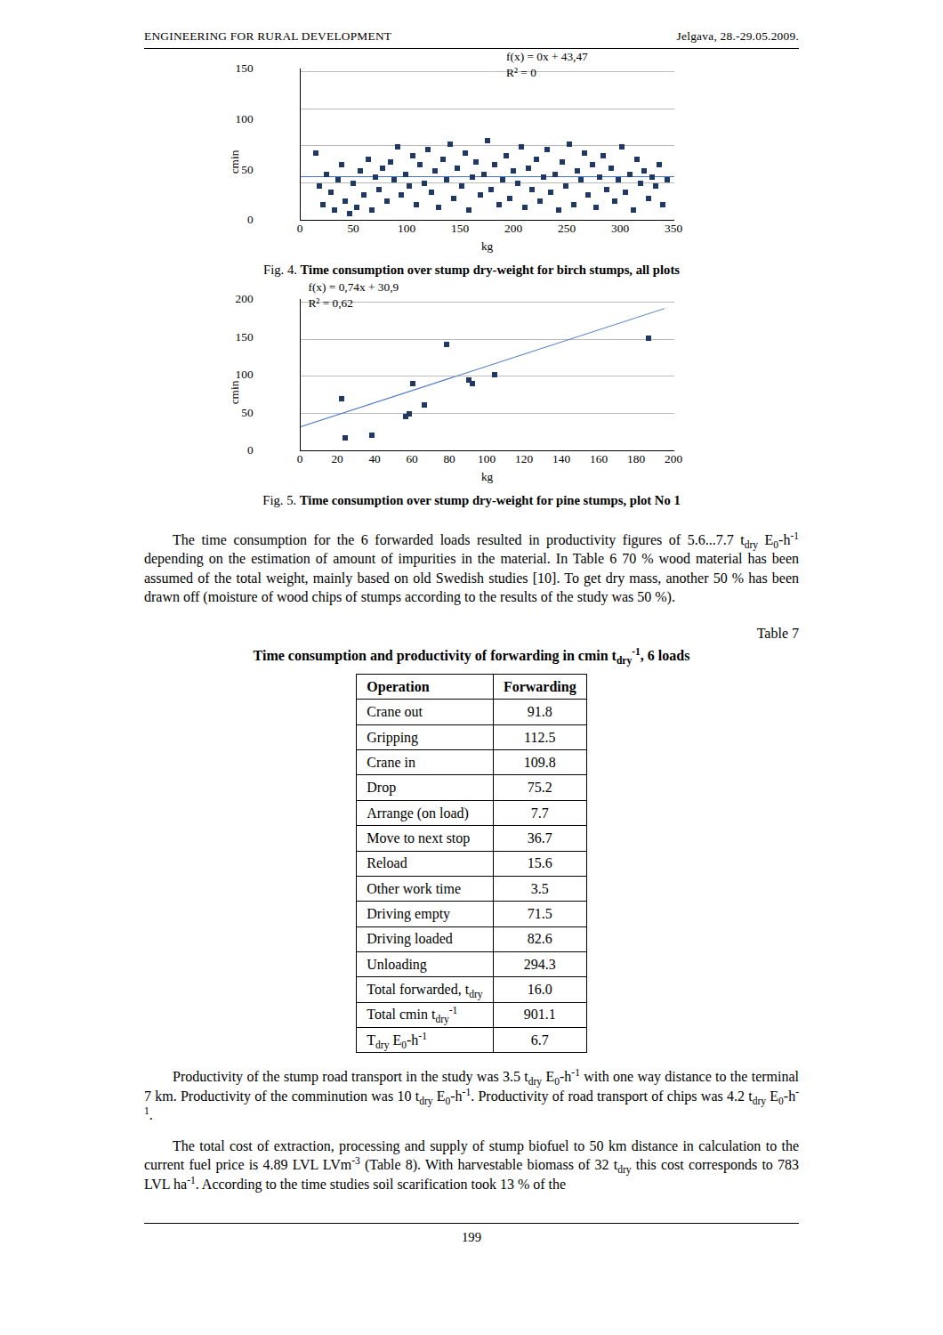ENGINEERING FOR RURAL DEVELOPMENT Jelgava, 28.-29.05.2009.
150 100 50 0
cmin
f(x) = 0x + 43,47
R² = 0
0 50 100 150 200 250 300 350
kg
Fig. 4. Time consumption over stump dry-weight for birch stumps, all plots
200 150 100 50 0
cmin
f(x) = 0,74x + 30,9
R² = 0,62
0 20 40 60 80 100 120 140 160 180 200
kg
Fig. 5. Time consumption over stump dry-weight for pine stumps, plot No 1
The time consumption for the 6 forwarded loads resulted in productivity figures of 5.6...7.7 tdry E0-h-1 depending on the estimation of amount of impurities in the material. In Table 6 70 % wood material has been assumed of the total weight, mainly based on old Swedish studies [10]. To get dry mass, another 50 % has been drawn off (moisture of wood chips of stumps according to the results of the study was 50 %).
Table 7
Time consumption and productivity of forwarding in cmin tdry-1, 6 loads
| Operation | Forwarding |
| --- | --- |
| Crane out | 91.8 |
| Gripping | 112.5 |
| Crane in | 109.8 |
| Drop | 75.2 |
| Arrange (on load) | 7.7 |
| Move to next stop | 36.7 |
| Reload | 15.6 |
| Other work time | 3.5 |
| Driving empty | 71.5 |
| Driving loaded | 82.6 |
| Unloading | 294.3 |
| Total forwarded, t dry | 16.0 |
| Total cmin t dry -1 | 901.1 |
| T dry E 0 -h -1 | 6.7 |
Productivity of the stump road transport in the study was 3.5 tdry E0-h-1 with one way distance to the terminal 7 km. Productivity of the comminution was 10 tdry E0-h-1. Productivity of road transport of chips was 4.2 tdry E0-h-1.
The total cost of extraction, processing and supply of stump biofuel to 50 km distance in calculation to the current fuel price is 4.89 LVL LVm-3 (Table 8). With harvestable biomass of 32 tdry this cost corresponds to 783 LVL ha-1. According to the time studies soil scarification took 13 % of the
199